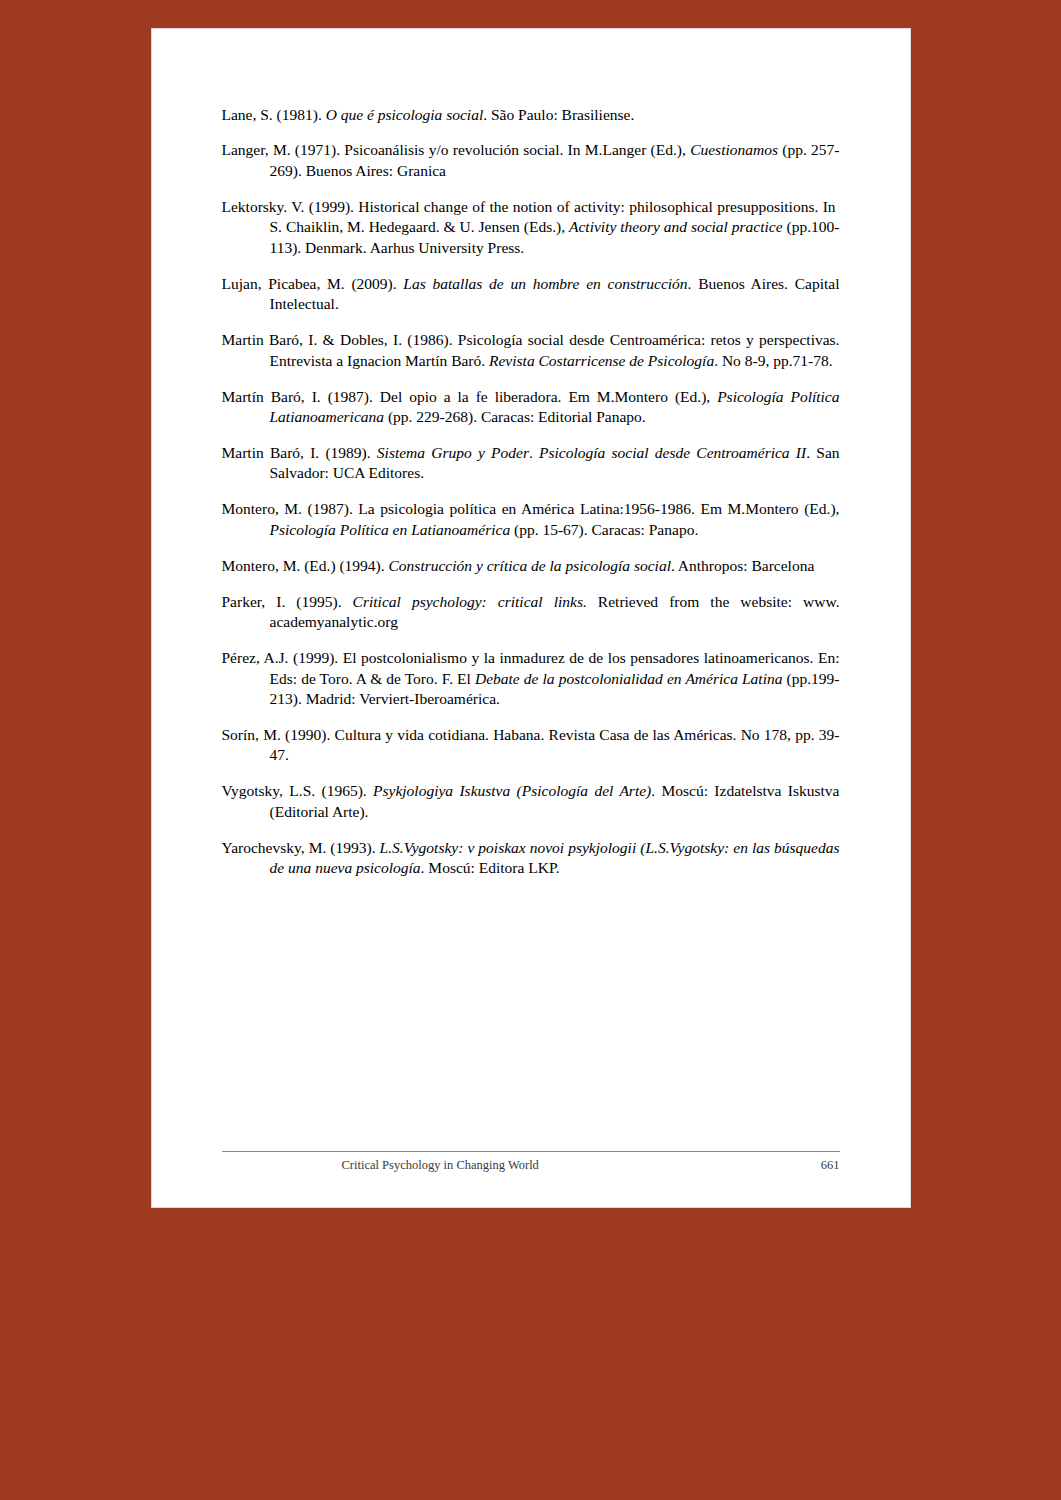Lane, S. (1981). O que é psicologia social. São Paulo: Brasiliense.
Langer, M. (1971). Psicoanálisis y/o revolución social. In M.Langer (Ed.), Cuestionamos (pp. 257-269). Buenos Aires: Granica
Lektorsky. V. (1999). Historical change of the notion of activity: philosophical presuppositions. In S. Chaiklin, M. Hedegaard. & U. Jensen (Eds.), Activity theory and social practice (pp.100-113). Denmark. Aarhus University Press.
Lujan, Picabea, M. (2009). Las batallas de un hombre en construcción. Buenos Aires. Capital Intelectual.
Martin Baró, I. & Dobles, I. (1986). Psicología social desde Centroamérica: retos y perspectivas. Entrevista a Ignacion Martín Baró. Revista Costarricense de Psicología. No 8-9, pp.71-78.
Martín Baró, I. (1987). Del opio a la fe liberadora. Em M.Montero (Ed.), Psicología Política Latianoamericana (pp. 229-268). Caracas: Editorial Panapo.
Martin Baró, I. (1989). Sistema Grupo y Poder. Psicología social desde Centroamérica II. San Salvador: UCA Editores.
Montero, M. (1987). La psicologia política en América Latina:1956-1986. Em M.Montero (Ed.), Psicología Política en Latianoamérica (pp. 15-67). Caracas: Panapo.
Montero, M. (Ed.) (1994). Construcción y crítica de la psicología social. Anthropos: Barcelona
Parker, I. (1995). Critical psychology: critical links. Retrieved from the website: www. academyanalytic.org
Pérez, A.J. (1999). El postcolonialismo y la inmadurez de de los pensadores latinoamericanos. En: Eds: de Toro. A & de Toro. F. El Debate de la postcolonialidad en América Latina (pp.199-213). Madrid: Verviert-Iberoamérica.
Sorín, M. (1990). Cultura y vida cotidiana. Habana. Revista Casa de las Américas. No 178, pp. 39-47.
Vygotsky, L.S. (1965). Psykjologiya Iskustva (Psicología del Arte). Moscú: Izdatelstva Iskustva (Editorial Arte).
Yarochevsky, M. (1993). L.S.Vygotsky: v poiskax novoi psykjologii (L.S.Vygotsky: en las búsquedas de una nueva psicología. Moscú: Editora LKP.
Critical Psychology in Changing World 661